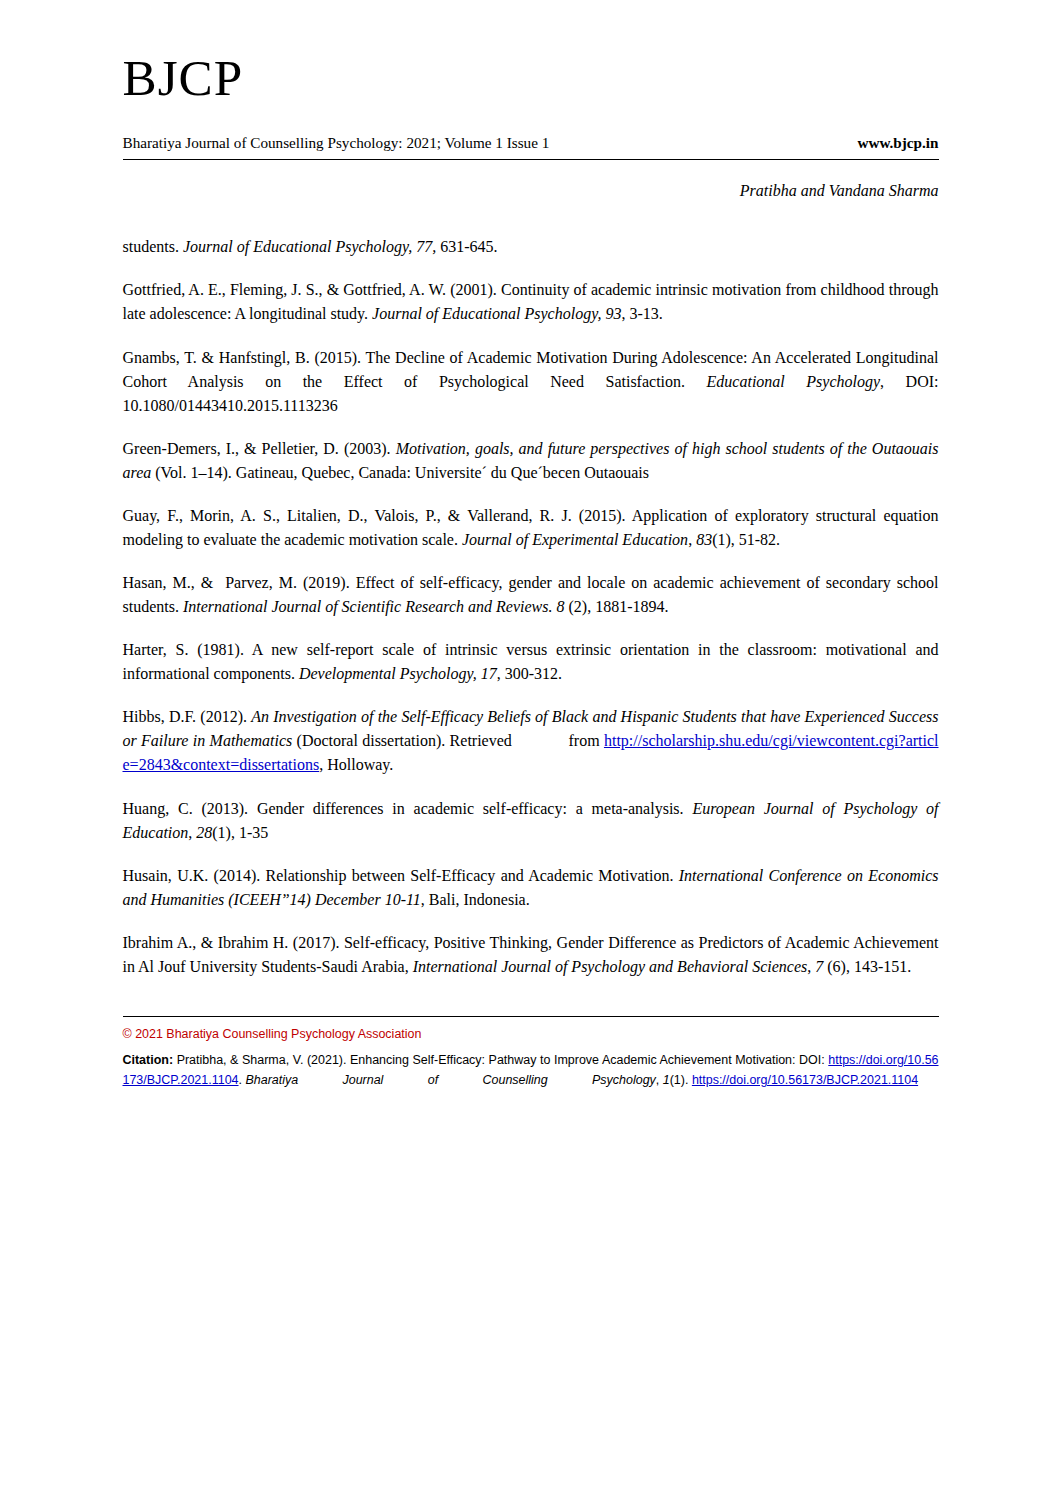BJCP
Bharatiya Journal of Counselling Psychology: 2021; Volume 1 Issue 1 www.bjcp.in
Pratibha and Vandana Sharma
students. Journal of Educational Psychology, 77, 631-645.
Gottfried, A. E., Fleming, J. S., & Gottfried, A. W. (2001). Continuity of academic intrinsic motivation from childhood through late adolescence: A longitudinal study. Journal of Educational Psychology, 93, 3-13.
Gnambs, T. & Hanfstingl, B. (2015). The Decline of Academic Motivation During Adolescence: An Accelerated Longitudinal Cohort Analysis on the Effect of Psychological Need Satisfaction. Educational Psychology, DOI: 10.1080/01443410.2015.1113236
Green-Demers, I., & Pelletier, D. (2003). Motivation, goals, and future perspectives of high school students of the Outaouais area (Vol. 1–14). Gatineau, Quebec, Canada: Universite´ du Que´becen Outaouais
Guay, F., Morin, A. S., Litalien, D., Valois, P., & Vallerand, R. J. (2015). Application of exploratory structural equation modeling to evaluate the academic motivation scale. Journal of Experimental Education, 83(1), 51-82.
Hasan, M., & Parvez, M. (2019). Effect of self-efficacy, gender and locale on academic achievement of secondary school students. International Journal of Scientific Research and Reviews. 8 (2), 1881-1894.
Harter, S. (1981). A new self-report scale of intrinsic versus extrinsic orientation in the classroom: motivational and informational components. Developmental Psychology, 17, 300-312.
Hibbs, D.F. (2012). An Investigation of the Self-Efficacy Beliefs of Black and Hispanic Students that have Experienced Success or Failure in Mathematics (Doctoral dissertation). Retrieved from http://scholarship.shu.edu/cgi/viewcontent.cgi?article=2843&context=dissertations, Holloway.
Huang, C. (2013). Gender differences in academic self-efficacy: a meta-analysis. European Journal of Psychology of Education, 28(1), 1-35
Husain, U.K. (2014). Relationship between Self-Efficacy and Academic Motivation. International Conference on Economics and Humanities (ICEEH”14) December 10-11, Bali, Indonesia.
Ibrahim A., & Ibrahim H. (2017). Self-efficacy, Positive Thinking, Gender Difference as Predictors of Academic Achievement in Al Jouf University Students-Saudi Arabia, International Journal of Psychology and Behavioral Sciences, 7 (6), 143-151.
© 2021 Bharatiya Counselling Psychology Association
Citation: Pratibha, & Sharma, V. (2021). Enhancing Self-Efficacy: Pathway to Improve Academic Achievement Motivation: DOI: https://doi.org/10.56173/BJCP.2021.1104. Bharatiya Journal of Counselling Psychology, 1(1). https://doi.org/10.56173/BJCP.2021.1104